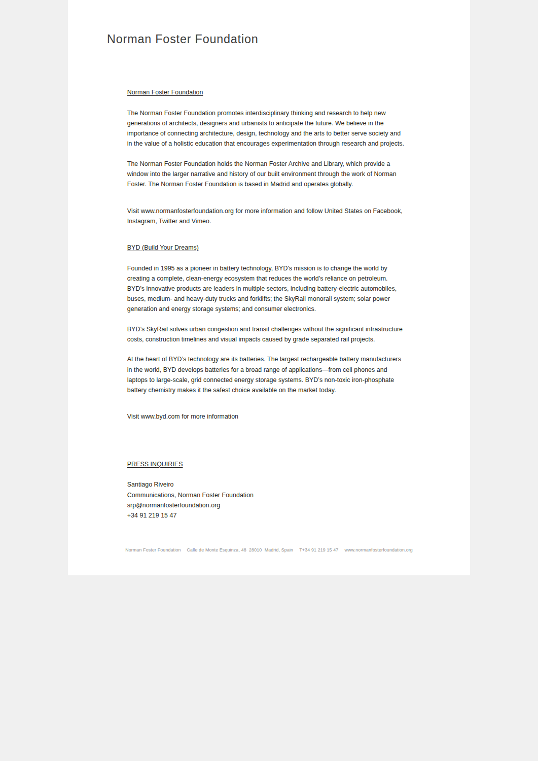Norman Foster Foundation
Norman Foster Foundation
The Norman Foster Foundation promotes interdisciplinary thinking and research to help new generations of architects, designers and urbanists to anticipate the future. We believe in the importance of connecting architecture, design, technology and the arts to better serve society and in the value of a holistic education that encourages experimentation through research and projects.
The Norman Foster Foundation holds the Norman Foster Archive and Library, which provide a window into the larger narrative and history of our built environment through the work of Norman Foster. The Norman Foster Foundation is based in Madrid and operates globally.
Visit www.normanfosterfoundation.org for more information and follow United States on Facebook, Instagram, Twitter and Vimeo.
BYD (Build Your Dreams)
Founded in 1995 as a pioneer in battery technology, BYD's mission is to change the world by creating a complete, clean-energy ecosystem that reduces the world's reliance on petroleum. BYD's innovative products are leaders in multiple sectors, including battery-electric automobiles, buses, medium- and heavy-duty trucks and forklifts; the SkyRail monorail system; solar power generation and energy storage systems; and consumer electronics.
BYD’s SkyRail solves urban congestion and transit challenges without the significant infrastructure costs, construction timelines and visual impacts caused by grade separated rail projects.
At the heart of BYD’s technology are its batteries. The largest rechargeable battery manufacturers in the world, BYD develops batteries for a broad range of applications—from cell phones and laptops to large-scale, grid connected energy storage systems. BYD’s non-toxic iron-phosphate battery chemistry makes it the safest choice available on the market today.
Visit www.byd.com for more information
PRESS INQUIRIES
Santiago Riveiro
Communications, Norman Foster Foundation
srp@normanfosterfoundation.org
+34 91 219 15 47
Norman Foster Foundation Calle de Monte Esquinza, 48 28010 Madrid, Spain T+34 91 219 15 47 www.normanfosterfoundation.org